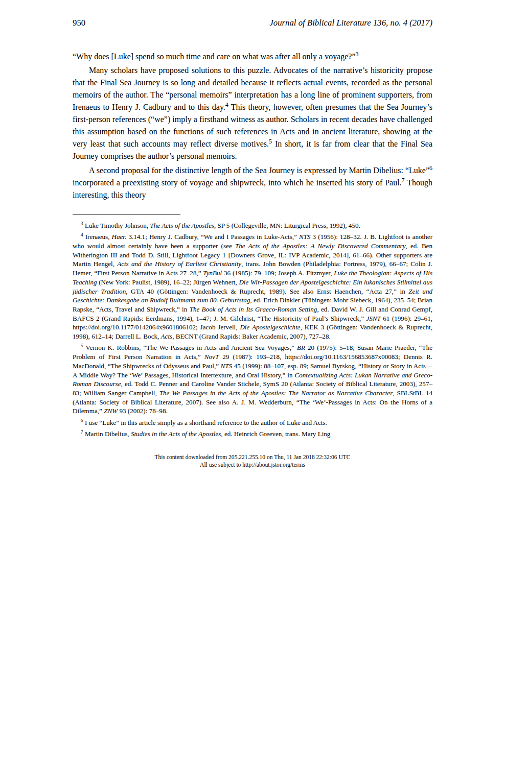950 Journal of Biblical Literature 136, no. 4 (2017)
“Why does [Luke] spend so much time and care on what was after all only a voyage?”3
Many scholars have proposed solutions to this puzzle. Advocates of the narrative’s historicity propose that the Final Sea Journey is so long and detailed because it reflects actual events, recorded as the personal memoirs of the author. The “personal memoirs” interpretation has a long line of prominent supporters, from Irenaeus to Henry J. Cadbury and to this day.4 This theory, however, often presumes that the Sea Journey’s first-person references (“we”) imply a firsthand witness as author. Scholars in recent decades have challenged this assumption based on the functions of such references in Acts and in ancient literature, showing at the very least that such accounts may reflect diverse motives.5 In short, it is far from clear that the Final Sea Journey comprises the author’s personal memoirs.
A second proposal for the distinctive length of the Sea Journey is expressed by Martin Dibelius: “Luke”6 incorporated a preexisting story of voyage and shipwreck, into which he inserted his story of Paul.7 Though interesting, this theory
3 Luke Timothy Johnson, The Acts of the Apostles, SP 5 (Collegeville, MN: Liturgical Press, 1992), 450.
4 Irenaeus, Haer. 3.14.1; Henry J. Cadbury, “We and I Passages in Luke-Acts,” NTS 3 (1956): 128–32. J. B. Lightfoot is another who would almost certainly have been a supporter (see The Acts of the Apostles: A Newly Discovered Commentary, ed. Ben Witherington III and Todd D. Still, Lightfoot Legacy 1 [Downers Grove, IL: IVP Academic, 2014], 61–66). Other supporters are Martin Hengel, Acts and the History of Earliest Christianity, trans. John Bowden (Philadelphia: Fortress, 1979), 66–67; Colin J. Hemer, “First Person Narrative in Acts 27–28,” TynBul 36 (1985): 79–109; Joseph A. Fitzmyer, Luke the Theologian: Aspects of His Teaching (New York: Paulist, 1989), 16–22; Jürgen Wehnert, Die Wir-Passagen der Apostelgeschichte: Ein lukanisches Stilmittel aus jüdischer Tradition, GTA 40 (Göttingen: Vandenhoeck & Ruprecht, 1989). See also Ernst Haenchen, “Acta 27,” in Zeit und Geschichte: Dankesgabe an Rudolf Bultmann zum 80. Geburtstag, ed. Erich Dinkler (Tübingen: Mohr Siebeck, 1964), 235–54; Brian Rapske, “Acts, Travel and Shipwreck,” in The Book of Acts in Its Graeco-Roman Setting, ed. David W. J. Gill and Conrad Gempf, BAFCS 2 (Grand Rapids: Eerdmans, 1994), 1–47; J. M. Gilchrist, “The Historicity of Paul’s Shipwreck,” JSNT 61 (1996): 29–61, https://doi.org/10.1177/0142064x9601806102; Jacob Jervell, Die Apostelgeschichte, KEK 3 (Göttingen: Vandenhoeck & Ruprecht, 1998), 612–14; Darrell L. Bock, Acts, BECNT (Grand Rapids: Baker Academic, 2007), 727–28.
5 Vernon K. Robbins, “The We-Passages in Acts and Ancient Sea Voyages,” BR 20 (1975): 5–18; Susan Marie Praeder, “The Problem of First Person Narration in Acts,” NovT 29 (1987): 193–218, https://doi.org/10.1163/156853687x00083; Dennis R. MacDonald, “The Shipwrecks of Odysseus and Paul,” NTS 45 (1999): 88–107, esp. 89; Samuel Byrskog, “History or Story in Acts—A Middle Way? The ‘We’ Passages, Historical Intertexture, and Oral History,” in Contextualizing Acts: Lukan Narrative and Greco-Roman Discourse, ed. Todd C. Penner and Caroline Vander Stichele, SymS 20 (Atlanta: Society of Biblical Literature, 2003), 257–83; William Sanger Campbell, The We Passages in the Acts of the Apostles: The Narrator as Narrative Character, SBLStBL 14 (Atlanta: Society of Biblical Literature, 2007). See also A. J. M. Wedderburn, “The ‘We’-Passages in Acts: On the Horns of a Dilemma,” ZNW 93 (2002): 78–98.
6 I use “Luke” in this article simply as a shorthand reference to the author of Luke and Acts.
7 Martin Dibelius, Studies in the Acts of the Apostles, ed. Heinrich Greeven, trans. Mary Ling
This content downloaded from 205.221.255.10 on Thu, 11 Jan 2018 22:32:06 UTC
All use subject to http://about.jstor.org/terms